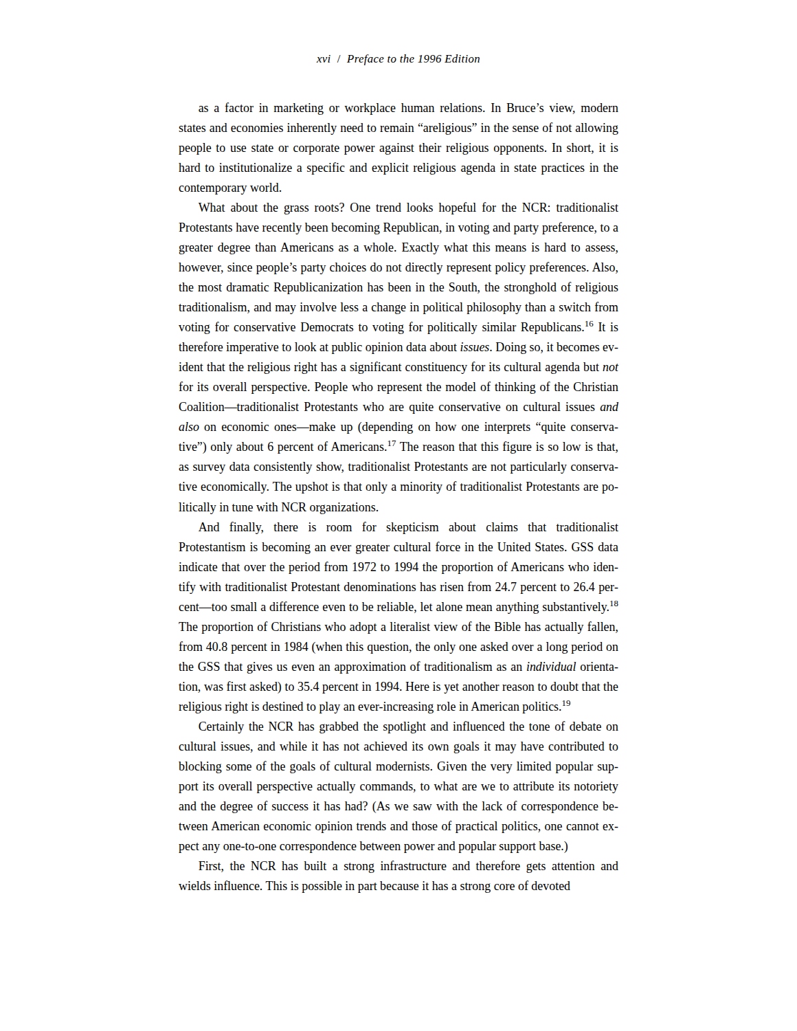xvi/Preface to the 1996 Edition
as a factor in marketing or workplace human relations. In Bruce’s view, modern states and economies inherently need to remain “areligious” in the sense of not allowing people to use state or corporate power against their religious opponents. In short, it is hard to institutionalize a specific and explicit religious agenda in state practices in the contemporary world.
What about the grass roots? One trend looks hopeful for the NCR: traditionalist Protestants have recently been becoming Republican, in voting and party preference, to a greater degree than Americans as a whole. Exactly what this means is hard to assess, however, since people’s party choices do not directly represent policy preferences. Also, the most dramatic Republicanization has been in the South, the stronghold of religious traditionalism, and may involve less a change in political philosophy than a switch from voting for conservative Democrats to voting for politically similar Republicans.16 It is therefore imperative to look at public opinion data about issues. Doing so, it becomes evident that the religious right has a significant constituency for its cultural agenda but not for its overall perspective. People who represent the model of thinking of the Christian Coalition—traditionalist Protestants who are quite conservative on cultural issues and also on economic ones—make up (depending on how one interprets “quite conservative”) only about 6 percent of Americans.17 The reason that this figure is so low is that, as survey data consistently show, traditionalist Protestants are not particularly conservative economically. The upshot is that only a minority of traditionalist Protestants are politically in tune with NCR organizations.
And finally, there is room for skepticism about claims that traditionalist Protestantism is becoming an ever greater cultural force in the United States. GSS data indicate that over the period from 1972 to 1994 the proportion of Americans who identify with traditionalist Protestant denominations has risen from 24.7 percent to 26.4 percent—too small a difference even to be reliable, let alone mean anything substantively.18 The proportion of Christians who adopt a literalist view of the Bible has actually fallen, from 40.8 percent in 1984 (when this question, the only one asked over a long period on the GSS that gives us even an approximation of traditionalism as an individual orientation, was first asked) to 35.4 percent in 1994. Here is yet another reason to doubt that the religious right is destined to play an ever-increasing role in American politics.19
Certainly the NCR has grabbed the spotlight and influenced the tone of debate on cultural issues, and while it has not achieved its own goals it may have contributed to blocking some of the goals of cultural modernists. Given the very limited popular support its overall perspective actually commands, to what are we to attribute its notoriety and the degree of success it has had? (As we saw with the lack of correspondence between American economic opinion trends and those of practical politics, one cannot expect any one-to-one correspondence between power and popular support base.)
First, the NCR has built a strong infrastructure and therefore gets attention and wields influence. This is possible in part because it has a strong core of devoted